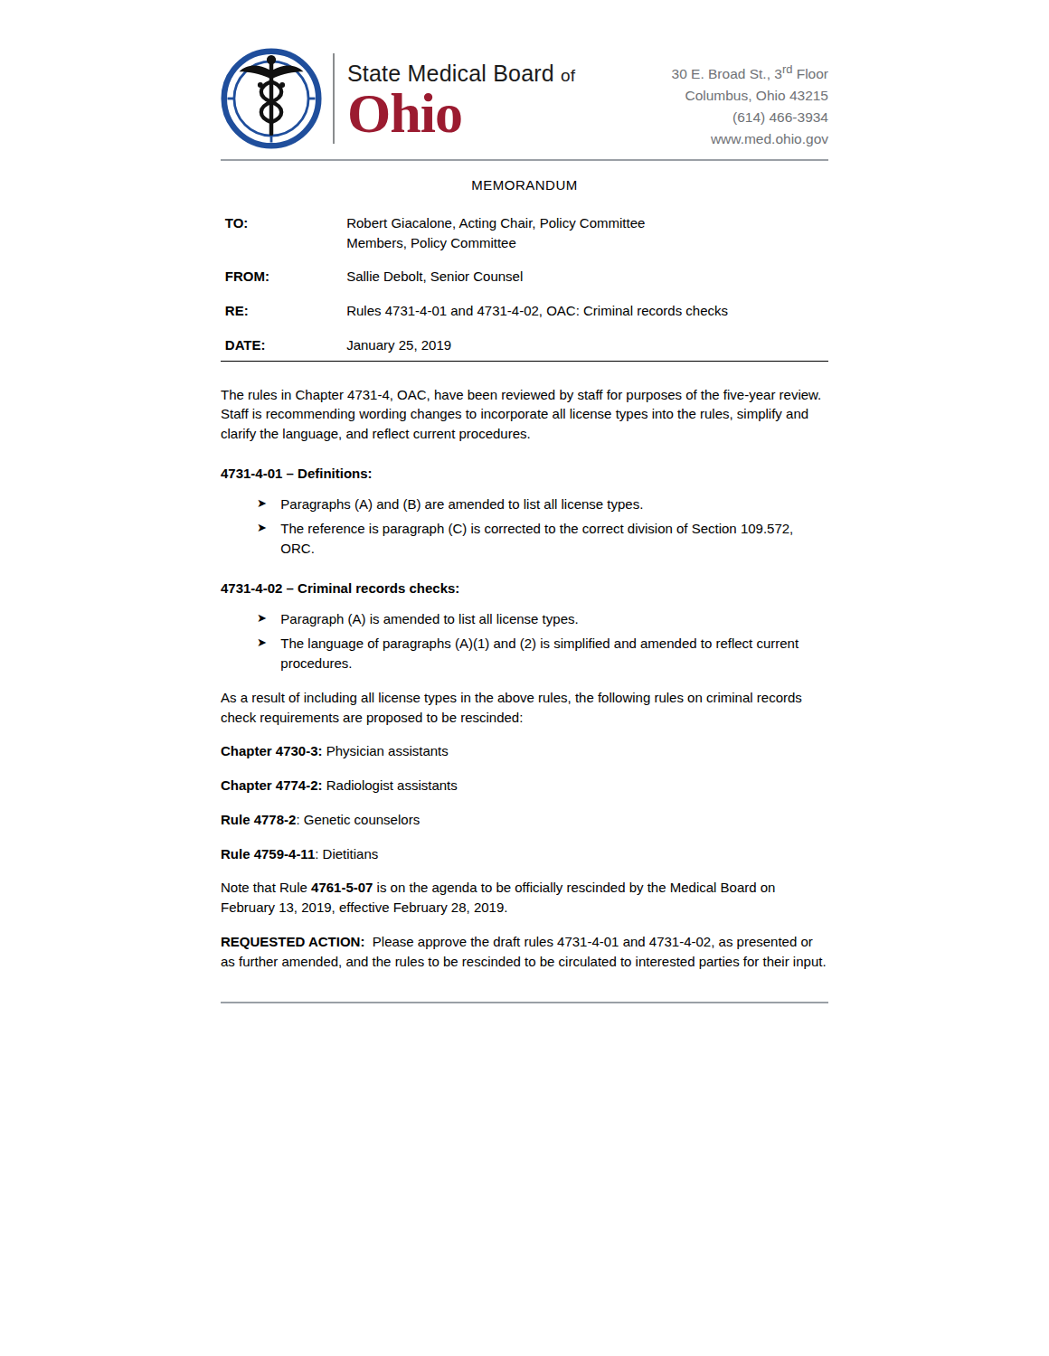State Medical Board of
Ohio
30 E. Broad St., 3rd Floor
Columbus, Ohio 43215
(614) 466-3934
www.med.ohio.gov
MEMORANDUM
| TO: | Robert Giacalone, Acting Chair, Policy Committee Members, Policy Committee |
| FROM: | Sallie Debolt, Senior Counsel |
| RE: | Rules 4731-4-01 and 4731-4-02, OAC: Criminal records checks |
| DATE: | January 25, 2019 |
The rules in Chapter 4731-4, OAC, have been reviewed by staff for purposes of the five-year review. Staff is recommending wording changes to incorporate all license types into the rules, simplify and clarify the language, and reflect current procedures.
4731-4-01 – Definitions:
Paragraphs (A) and (B) are amended to list all license types.
The reference is paragraph (C) is corrected to the correct division of Section 109.572, ORC.
4731-4-02 – Criminal records checks:
Paragraph (A) is amended to list all license types.
The language of paragraphs (A)(1) and (2) is simplified and amended to reflect current procedures.
As a result of including all license types in the above rules, the following rules on criminal records check requirements are proposed to be rescinded:
Chapter 4730-3: Physician assistants
Chapter 4774-2: Radiologist assistants
Rule 4778-2: Genetic counselors
Rule 4759-4-11: Dietitians
Note that Rule 4761-5-07 is on the agenda to be officially rescinded by the Medical Board on February 13, 2019, effective February 28, 2019.
REQUESTED ACTION: Please approve the draft rules 4731-4-01 and 4731-4-02, as presented or as further amended, and the rules to be rescinded to be circulated to interested parties for their input.